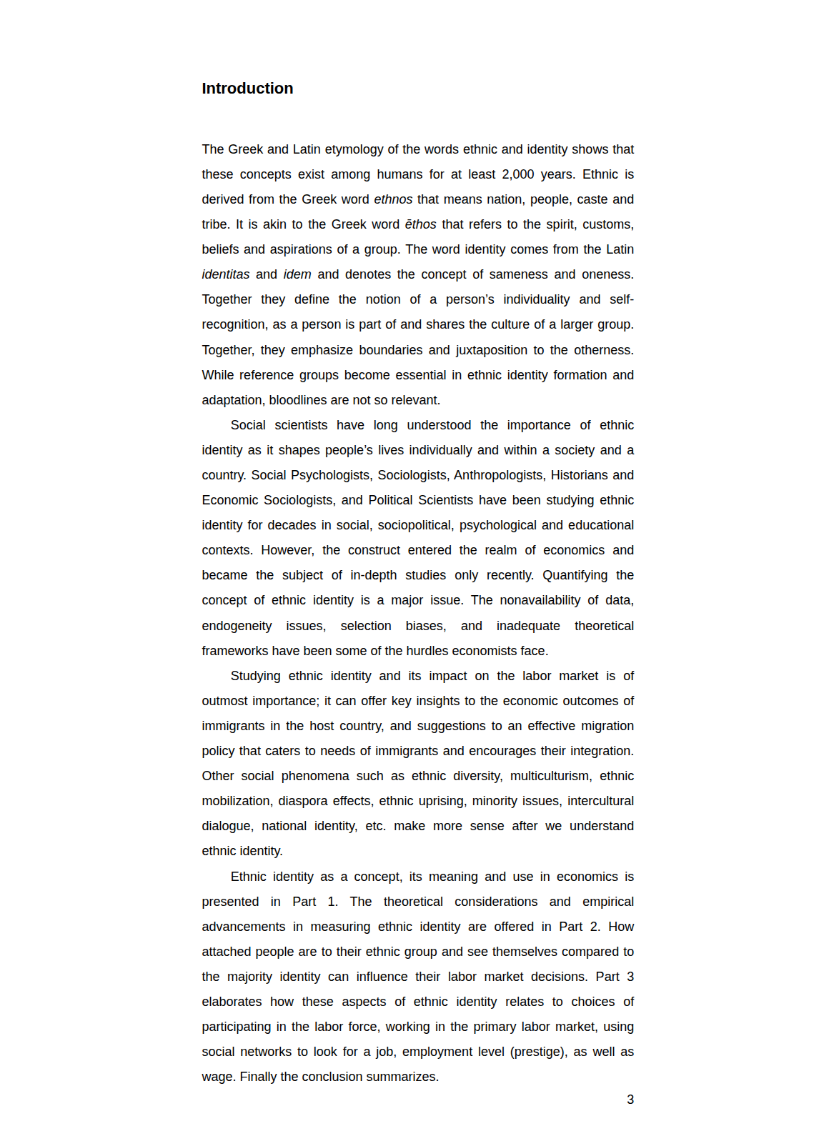Introduction
The Greek and Latin etymology of the words ethnic and identity shows that these concepts exist among humans for at least 2,000 years. Ethnic is derived from the Greek word ethnos that means nation, people, caste and tribe. It is akin to the Greek word ēthos that refers to the spirit, customs, beliefs and aspirations of a group. The word identity comes from the Latin identitas and idem and denotes the concept of sameness and oneness. Together they define the notion of a person’s individuality and self-recognition, as a person is part of and shares the culture of a larger group. Together, they emphasize boundaries and juxtaposition to the otherness. While reference groups become essential in ethnic identity formation and adaptation, bloodlines are not so relevant.
Social scientists have long understood the importance of ethnic identity as it shapes people’s lives individually and within a society and a country. Social Psychologists, Sociologists, Anthropologists, Historians and Economic Sociologists, and Political Scientists have been studying ethnic identity for decades in social, sociopolitical, psychological and educational contexts. However, the construct entered the realm of economics and became the subject of in-depth studies only recently. Quantifying the concept of ethnic identity is a major issue. The nonavailability of data, endogeneity issues, selection biases, and inadequate theoretical frameworks have been some of the hurdles economists face.
Studying ethnic identity and its impact on the labor market is of outmost importance; it can offer key insights to the economic outcomes of immigrants in the host country, and suggestions to an effective migration policy that caters to needs of immigrants and encourages their integration. Other social phenomena such as ethnic diversity, multiculturism, ethnic mobilization, diaspora effects, ethnic uprising, minority issues, intercultural dialogue, national identity, etc. make more sense after we understand ethnic identity.
Ethnic identity as a concept, its meaning and use in economics is presented in Part 1. The theoretical considerations and empirical advancements in measuring ethnic identity are offered in Part 2. How attached people are to their ethnic group and see themselves compared to the majority identity can influence their labor market decisions. Part 3 elaborates how these aspects of ethnic identity relates to choices of participating in the labor force, working in the primary labor market, using social networks to look for a job, employment level (prestige), as well as wage. Finally the conclusion summarizes.
3